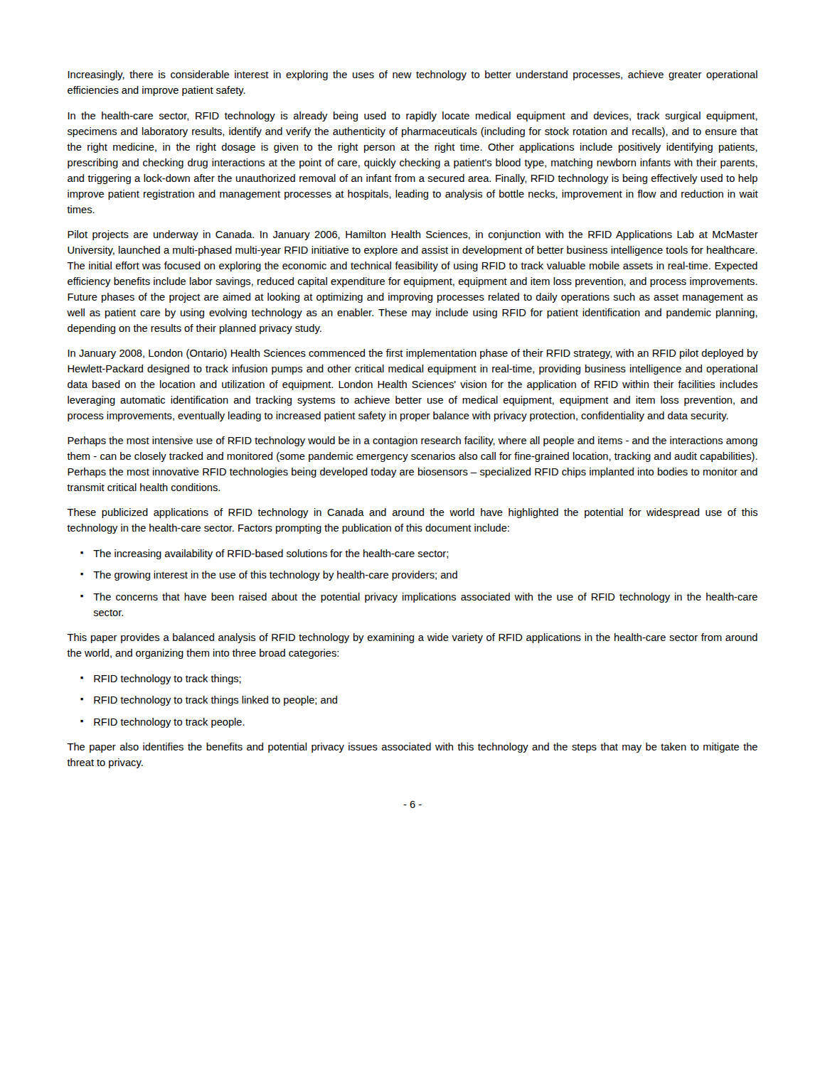Increasingly, there is considerable interest in exploring the uses of new technology to better understand processes, achieve greater operational efficiencies and improve patient safety.
In the health-care sector, RFID technology is already being used to rapidly locate medical equipment and devices, track surgical equipment, specimens and laboratory results, identify and verify the authenticity of pharmaceuticals (including for stock rotation and recalls), and to ensure that the right medicine, in the right dosage is given to the right person at the right time. Other applications include positively identifying patients, prescribing and checking drug interactions at the point of care, quickly checking a patient's blood type, matching newborn infants with their parents, and triggering a lock-down after the unauthorized removal of an infant from a secured area. Finally, RFID technology is being effectively used to help improve patient registration and management processes at hospitals, leading to analysis of bottle necks, improvement in flow and reduction in wait times.
Pilot projects are underway in Canada. In January 2006, Hamilton Health Sciences, in conjunction with the RFID Applications Lab at McMaster University, launched a multi-phased multi-year RFID initiative to explore and assist in development of better business intelligence tools for healthcare. The initial effort was focused on exploring the economic and technical feasibility of using RFID to track valuable mobile assets in real-time. Expected efficiency benefits include labor savings, reduced capital expenditure for equipment, equipment and item loss prevention, and process improvements. Future phases of the project are aimed at looking at optimizing and improving processes related to daily operations such as asset management as well as patient care by using evolving technology as an enabler. These may include using RFID for patient identification and pandemic planning, depending on the results of their planned privacy study.
In January 2008, London (Ontario) Health Sciences commenced the first implementation phase of their RFID strategy, with an RFID pilot deployed by Hewlett-Packard designed to track infusion pumps and other critical medical equipment in real-time, providing business intelligence and operational data based on the location and utilization of equipment. London Health Sciences' vision for the application of RFID within their facilities includes leveraging automatic identification and tracking systems to achieve better use of medical equipment, equipment and item loss prevention, and process improvements, eventually leading to increased patient safety in proper balance with privacy protection, confidentiality and data security.
Perhaps the most intensive use of RFID technology would be in a contagion research facility, where all people and items - and the interactions among them - can be closely tracked and monitored (some pandemic emergency scenarios also call for fine-grained location, tracking and audit capabilities). Perhaps the most innovative RFID technologies being developed today are biosensors – specialized RFID chips implanted into bodies to monitor and transmit critical health conditions.
These publicized applications of RFID technology in Canada and around the world have highlighted the potential for widespread use of this technology in the health-care sector. Factors prompting the publication of this document include:
The increasing availability of RFID-based solutions for the health-care sector;
The growing interest in the use of this technology by health-care providers; and
The concerns that have been raised about the potential privacy implications associated with the use of RFID technology in the health-care sector.
This paper provides a balanced analysis of RFID technology by examining a wide variety of RFID applications in the health-care sector from around the world, and organizing them into three broad categories:
RFID technology to track things;
RFID technology to track things linked to people; and
RFID technology to track people.
The paper also identifies the benefits and potential privacy issues associated with this technology and the steps that may be taken to mitigate the threat to privacy.
- 6 -